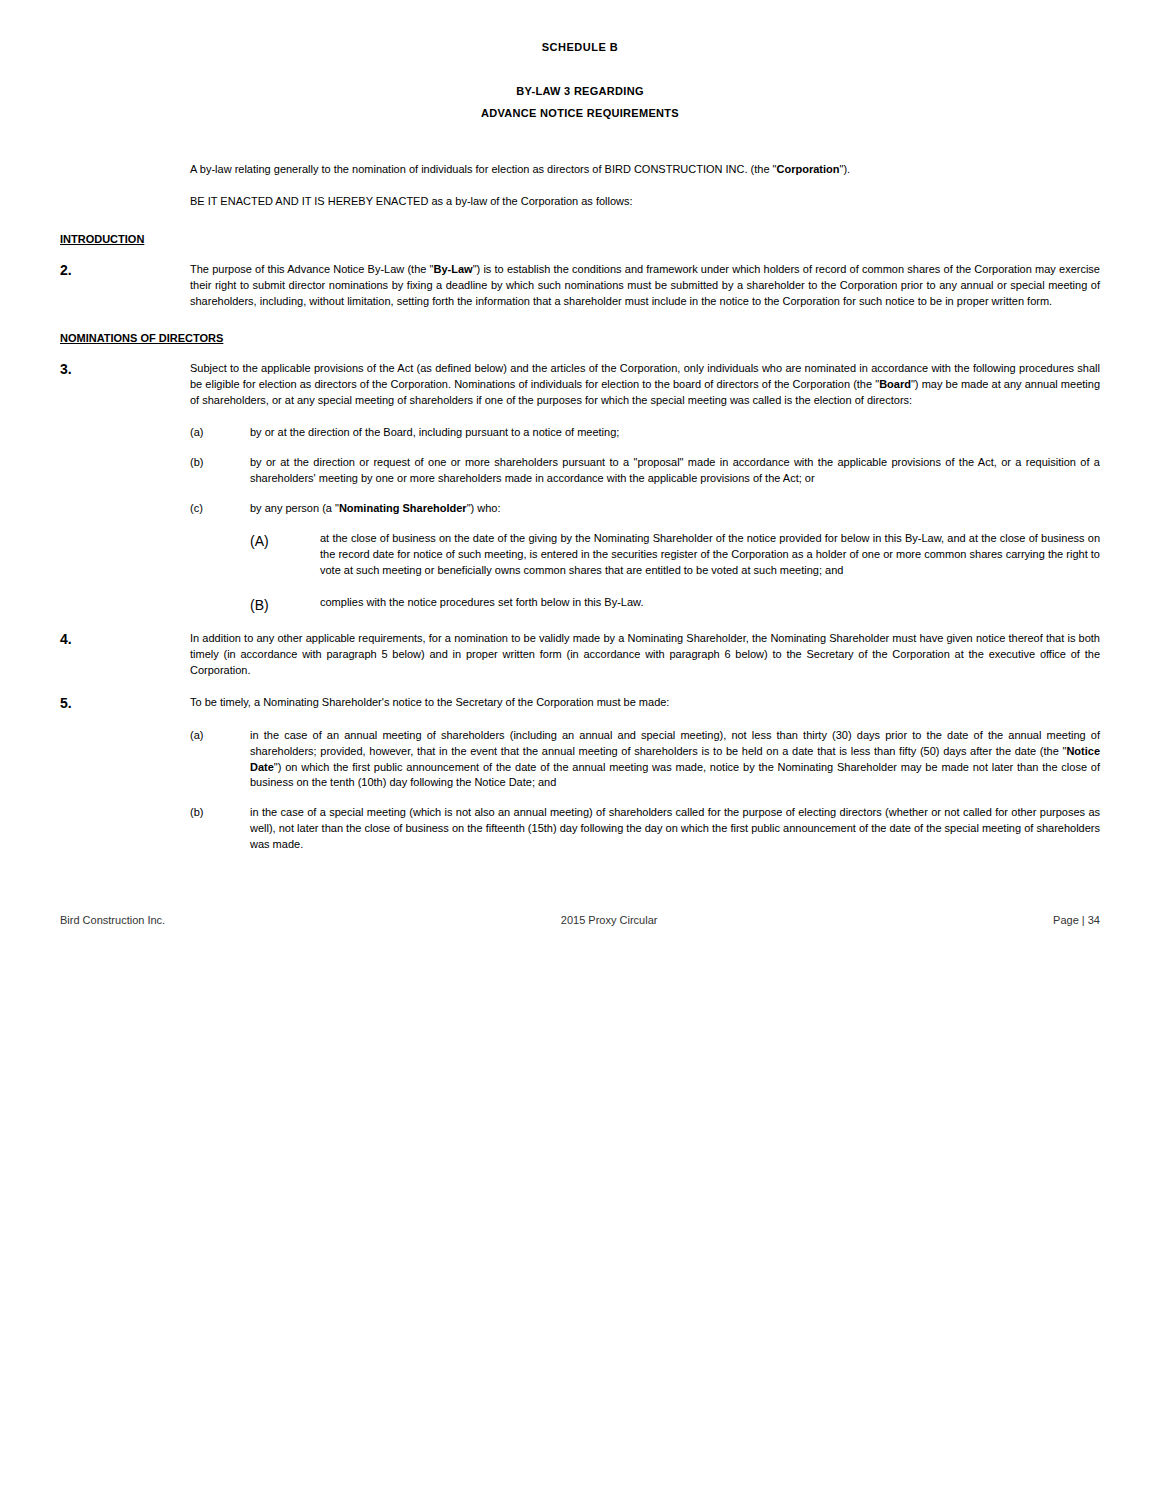SCHEDULE B
BY-LAW 3 REGARDING
ADVANCE NOTICE REQUIREMENTS
A by-law relating generally to the nomination of individuals for election as directors of BIRD CONSTRUCTION INC. (the "Corporation").
BE IT ENACTED AND IT IS HEREBY ENACTED as a by-law of the Corporation as follows:
INTRODUCTION
2.
The purpose of this Advance Notice By-Law (the "By-Law") is to establish the conditions and framework under which holders of record of common shares of the Corporation may exercise their right to submit director nominations by fixing a deadline by which such nominations must be submitted by a shareholder to the Corporation prior to any annual or special meeting of shareholders, including, without limitation, setting forth the information that a shareholder must include in the notice to the Corporation for such notice to be in proper written form.
NOMINATIONS OF DIRECTORS
3.
Subject to the applicable provisions of the Act (as defined below) and the articles of the Corporation, only individuals who are nominated in accordance with the following procedures shall be eligible for election as directors of the Corporation. Nominations of individuals for election to the board of directors of the Corporation (the "Board") may be made at any annual meeting of shareholders, or at any special meeting of shareholders if one of the purposes for which the special meeting was called is the election of directors:
(a)
by or at the direction of the Board, including pursuant to a notice of meeting;
(b)
by or at the direction or request of one or more shareholders pursuant to a "proposal" made in accordance with the applicable provisions of the Act, or a requisition of a shareholders' meeting by one or more shareholders made in accordance with the applicable provisions of the Act; or
(c)
by any person (a "Nominating Shareholder") who:
(A)
at the close of business on the date of the giving by the Nominating Shareholder of the notice provided for below in this By-Law, and at the close of business on the record date for notice of such meeting, is entered in the securities register of the Corporation as a holder of one or more common shares carrying the right to vote at such meeting or beneficially owns common shares that are entitled to be voted at such meeting; and
(B)
complies with the notice procedures set forth below in this By-Law.
4.
In addition to any other applicable requirements, for a nomination to be validly made by a Nominating Shareholder, the Nominating Shareholder must have given notice thereof that is both timely (in accordance with paragraph 5 below) and in proper written form (in accordance with paragraph 6 below) to the Secretary of the Corporation at the executive office of the Corporation.
5.
To be timely, a Nominating Shareholder's notice to the Secretary of the Corporation must be made:
(a)
in the case of an annual meeting of shareholders (including an annual and special meeting), not less than thirty (30) days prior to the date of the annual meeting of shareholders; provided, however, that in the event that the annual meeting of shareholders is to be held on a date that is less than fifty (50) days after the date (the "Notice Date") on which the first public announcement of the date of the annual meeting was made, notice by the Nominating Shareholder may be made not later than the close of business on the tenth (10th) day following the Notice Date; and
(b)
in the case of a special meeting (which is not also an annual meeting) of shareholders called for the purpose of electing directors (whether or not called for other purposes as well), not later than the close of business on the fifteenth (15th) day following the day on which the first public announcement of the date of the special meeting of shareholders was made.
Bird Construction Inc. 2015 Proxy Circular Page | 34